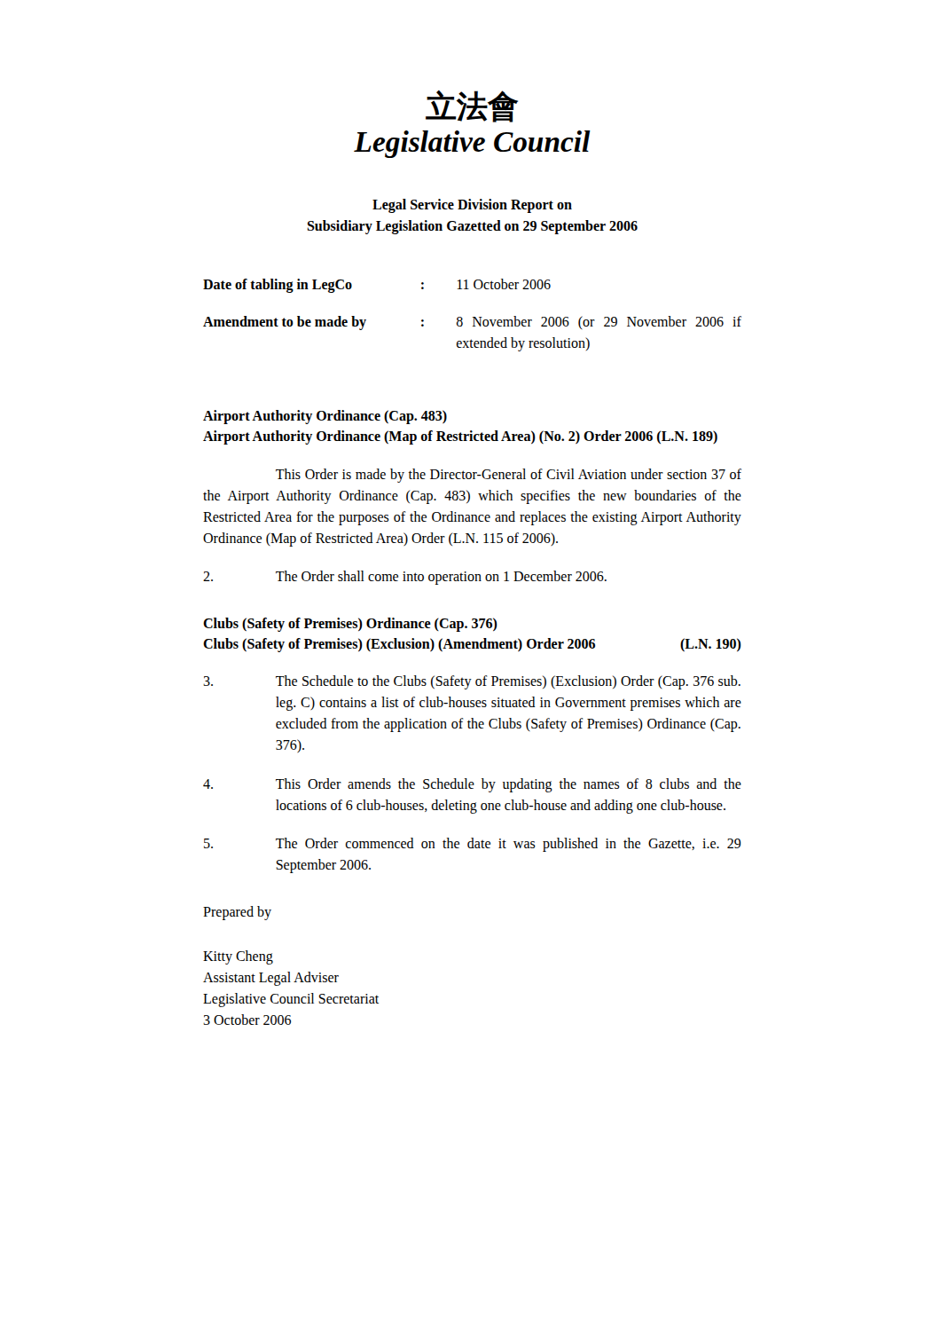立法會
Legislative Council
Legal Service Division Report on
Subsidiary Legislation Gazetted on 29 September 2006
| Date of tabling in LegCo | : | 11 October 2006 |
| Amendment to be made by | : | 8 November 2006 (or 29 November 2006 if extended by resolution) |
Airport Authority Ordinance (Cap. 483)
Airport Authority Ordinance (Map of Restricted Area) (No. 2) Order 2006 (L.N. 189)
This Order is made by the Director-General of Civil Aviation under section 37 of the Airport Authority Ordinance (Cap. 483) which specifies the new boundaries of the Restricted Area for the purposes of the Ordinance and replaces the existing Airport Authority Ordinance (Map of Restricted Area) Order (L.N. 115 of 2006).
| 2. | The Order shall come into operation on 1 December 2006. |
Clubs (Safety of Premises) Ordinance (Cap. 376)
Clubs (Safety of Premises) (Exclusion) (Amendment) Order 2006(L.N. 190)
| 3. | The Schedule to the Clubs (Safety of Premises) (Exclusion) Order (Cap. 376 sub. leg. C) contains a list of club-houses situated in Government premises which are excluded from the application of the Clubs (Safety of Premises) Ordinance (Cap. 376). |
| 4. | This Order amends the Schedule by updating the names of 8 clubs and the locations of 6 club-houses, deleting one club-house and adding one club-house. |
| 5. | The Order commenced on the date it was published in the Gazette, i.e. 29 September 2006. |
Prepared by
Kitty Cheng
Assistant Legal Adviser
Legislative Council Secretariat
3 October 2006